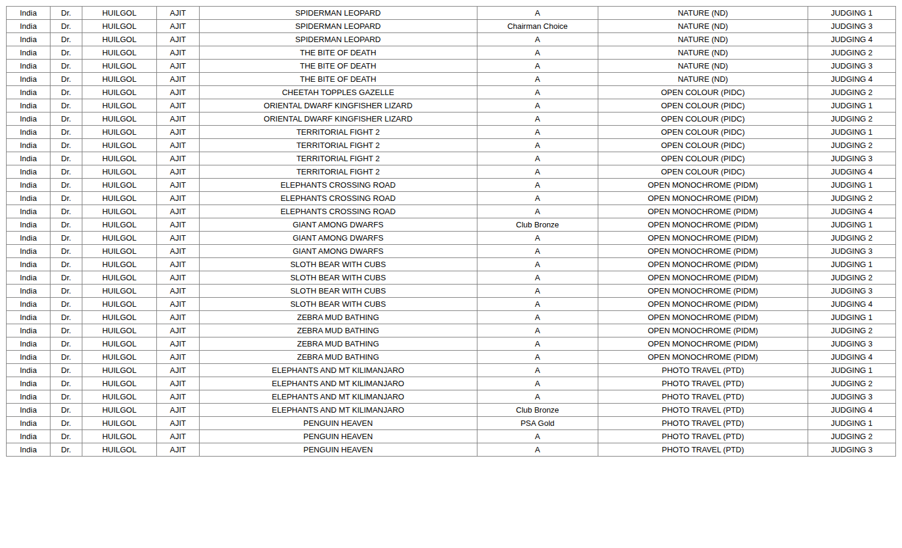| India | Dr. | HUILGOL | AJIT | SPIDERMAN LEOPARD | A | NATURE (ND) | JUDGING 1 |
| India | Dr. | HUILGOL | AJIT | SPIDERMAN LEOPARD | Chairman Choice | NATURE (ND) | JUDGING 3 |
| India | Dr. | HUILGOL | AJIT | SPIDERMAN LEOPARD | A | NATURE (ND) | JUDGING 4 |
| India | Dr. | HUILGOL | AJIT | THE BITE OF DEATH | A | NATURE (ND) | JUDGING 2 |
| India | Dr. | HUILGOL | AJIT | THE BITE OF DEATH | A | NATURE (ND) | JUDGING 3 |
| India | Dr. | HUILGOL | AJIT | THE BITE OF DEATH | A | NATURE (ND) | JUDGING 4 |
| India | Dr. | HUILGOL | AJIT | CHEETAH TOPPLES GAZELLE | A | OPEN COLOUR (PIDC) | JUDGING 2 |
| India | Dr. | HUILGOL | AJIT | ORIENTAL DWARF KINGFISHER LIZARD | A | OPEN COLOUR (PIDC) | JUDGING 1 |
| India | Dr. | HUILGOL | AJIT | ORIENTAL DWARF KINGFISHER LIZARD | A | OPEN COLOUR (PIDC) | JUDGING 2 |
| India | Dr. | HUILGOL | AJIT | TERRITORIAL FIGHT 2 | A | OPEN COLOUR (PIDC) | JUDGING 1 |
| India | Dr. | HUILGOL | AJIT | TERRITORIAL FIGHT 2 | A | OPEN COLOUR (PIDC) | JUDGING 2 |
| India | Dr. | HUILGOL | AJIT | TERRITORIAL FIGHT 2 | A | OPEN COLOUR (PIDC) | JUDGING 3 |
| India | Dr. | HUILGOL | AJIT | TERRITORIAL FIGHT 2 | A | OPEN COLOUR (PIDC) | JUDGING 4 |
| India | Dr. | HUILGOL | AJIT | ELEPHANTS CROSSING ROAD | A | OPEN MONOCHROME (PIDM) | JUDGING 1 |
| India | Dr. | HUILGOL | AJIT | ELEPHANTS CROSSING ROAD | A | OPEN MONOCHROME (PIDM) | JUDGING 2 |
| India | Dr. | HUILGOL | AJIT | ELEPHANTS CROSSING ROAD | A | OPEN MONOCHROME (PIDM) | JUDGING 4 |
| India | Dr. | HUILGOL | AJIT | GIANT AMONG DWARFS | Club Bronze | OPEN MONOCHROME (PIDM) | JUDGING 1 |
| India | Dr. | HUILGOL | AJIT | GIANT AMONG DWARFS | A | OPEN MONOCHROME (PIDM) | JUDGING 2 |
| India | Dr. | HUILGOL | AJIT | GIANT AMONG DWARFS | A | OPEN MONOCHROME (PIDM) | JUDGING 3 |
| India | Dr. | HUILGOL | AJIT | SLOTH BEAR WITH CUBS | A | OPEN MONOCHROME (PIDM) | JUDGING 1 |
| India | Dr. | HUILGOL | AJIT | SLOTH BEAR WITH CUBS | A | OPEN MONOCHROME (PIDM) | JUDGING 2 |
| India | Dr. | HUILGOL | AJIT | SLOTH BEAR WITH CUBS | A | OPEN MONOCHROME (PIDM) | JUDGING 3 |
| India | Dr. | HUILGOL | AJIT | SLOTH BEAR WITH CUBS | A | OPEN MONOCHROME (PIDM) | JUDGING 4 |
| India | Dr. | HUILGOL | AJIT | ZEBRA MUD BATHING | A | OPEN MONOCHROME (PIDM) | JUDGING 1 |
| India | Dr. | HUILGOL | AJIT | ZEBRA MUD BATHING | A | OPEN MONOCHROME (PIDM) | JUDGING 2 |
| India | Dr. | HUILGOL | AJIT | ZEBRA MUD BATHING | A | OPEN MONOCHROME (PIDM) | JUDGING 3 |
| India | Dr. | HUILGOL | AJIT | ZEBRA MUD BATHING | A | OPEN MONOCHROME (PIDM) | JUDGING 4 |
| India | Dr. | HUILGOL | AJIT | ELEPHANTS AND MT KILIMANJARO | A | PHOTO TRAVEL (PTD) | JUDGING 1 |
| India | Dr. | HUILGOL | AJIT | ELEPHANTS AND MT KILIMANJARO | A | PHOTO TRAVEL (PTD) | JUDGING 2 |
| India | Dr. | HUILGOL | AJIT | ELEPHANTS AND MT KILIMANJARO | A | PHOTO TRAVEL (PTD) | JUDGING 3 |
| India | Dr. | HUILGOL | AJIT | ELEPHANTS AND MT KILIMANJARO | Club Bronze | PHOTO TRAVEL (PTD) | JUDGING 4 |
| India | Dr. | HUILGOL | AJIT | PENGUIN HEAVEN | PSA Gold | PHOTO TRAVEL (PTD) | JUDGING 1 |
| India | Dr. | HUILGOL | AJIT | PENGUIN HEAVEN | A | PHOTO TRAVEL (PTD) | JUDGING 2 |
| India | Dr. | HUILGOL | AJIT | PENGUIN HEAVEN | A | PHOTO TRAVEL (PTD) | JUDGING 3 |